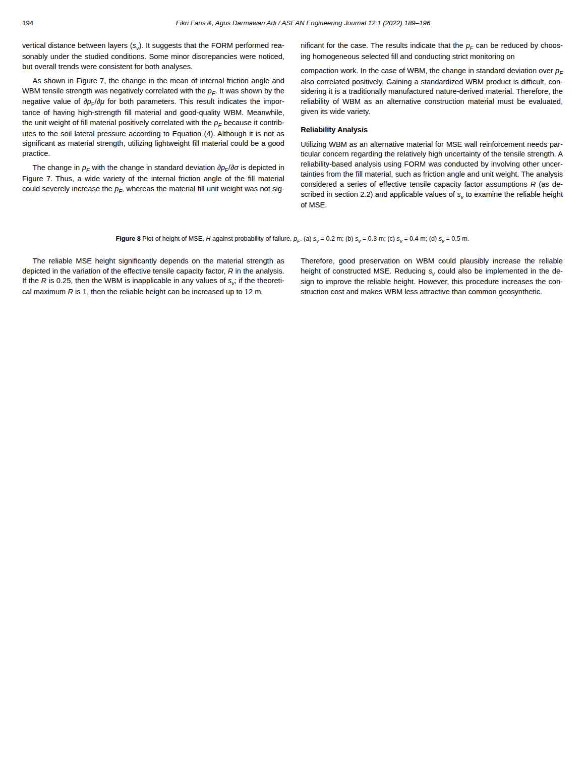194 Fikri Faris &, Agus Darmawan Adi / ASEAN Engineering Journal 12:1 (2022) 189–196
vertical distance between layers (sv). It suggests that the FORM performed reasonably under the studied conditions. Some minor discrepancies were noticed, but overall trends were consistent for both analyses.
As shown in Figure 7, the change in the mean of internal friction angle and WBM tensile strength was negatively correlated with the pF. It was shown by the negative value of ∂pF/∂μ for both parameters. This result indicates the importance of having high-strength fill material and good-quality WBM. Meanwhile, the unit weight of fill material positively correlated with the pF because it contributes to the soil lateral pressure according to Equation (4). Although it is not as significant as material strength, utilizing lightweight fill material could be a good practice.
The change in pF with the change in standard deviation ∂pF/∂σ is depicted in Figure 7. Thus, a wide variety of the internal friction angle of the fill material could severely increase the pF, whereas the material fill unit weight was not significant for the case. The results indicate that the pF can be reduced by choosing homogeneous selected fill and conducting strict monitoring on
compaction work. In the case of WBM, the change in standard deviation over pF also correlated positively. Gaining a standardized WBM product is difficult, considering it is a traditionally manufactured nature-derived material. Therefore, the reliability of WBM as an alternative construction material must be evaluated, given its wide variety.
Reliability Analysis
Utilizing WBM as an alternative material for MSE wall reinforcement needs particular concern regarding the relatively high uncertainty of the tensile strength. A reliability-based analysis using FORM was conducted by involving other uncertainties from the fill material, such as friction angle and unit weight. The analysis considered a series of effective tensile capacity factor assumptions R (as described in section 2.2) and applicable values of sv to examine the reliable height of MSE.
Figure 8 Plot of height of MSE, H against probability of failure, pF. (a) sv = 0.2 m; (b) sv = 0.3 m; (c) sv = 0.4 m; (d) sv = 0.5 m.
The reliable MSE height significantly depends on the material strength as depicted in the variation of the effective tensile capacity factor, R in the analysis. If the R is 0.25, then the WBM is inapplicable in any values of sv; if the theoretical maximum R is 1, then the reliable height can be increased up to 12 m.
Therefore, good preservation on WBM could plausibly increase the reliable height of constructed MSE. Reducing sv could also be implemented in the design to improve the reliable height. However, this procedure increases the construction cost and makes WBM less attractive than common geosynthetic.